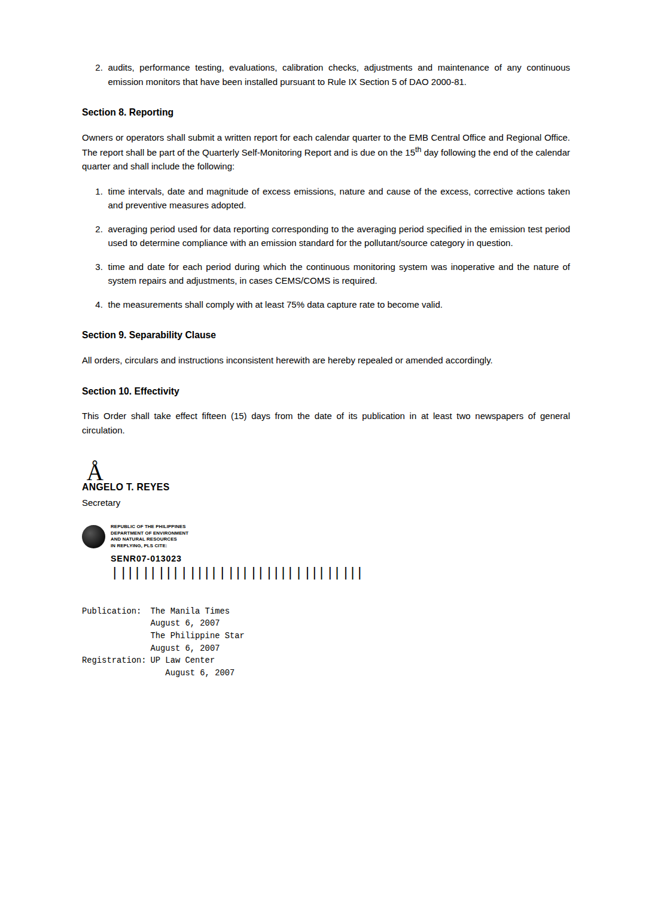audits, performance testing, evaluations, calibration checks, adjustments and maintenance of any continuous emission monitors that have been installed pursuant to Rule IX Section 5 of DAO 2000-81.
Section 8. Reporting
Owners or operators shall submit a written report for each calendar quarter to the EMB Central Office and Regional Office. The report shall be part of the Quarterly Self-Monitoring Report and is due on the 15th day following the end of the calendar quarter and shall include the following:
time intervals, date and magnitude of excess emissions, nature and cause of the excess, corrective actions taken and preventive measures adopted.
averaging period used for data reporting corresponding to the averaging period specified in the emission test period used to determine compliance with an emission standard for the pollutant/source category in question.
time and date for each period during which the continuous monitoring system was inoperative and the nature of system repairs and adjustments, in cases CEMS/COMS is required.
the measurements shall comply with at least 75% data capture rate to become valid.
Section 9. Separability Clause
All orders, circulars and instructions inconsistent herewith are hereby repealed or amended accordingly.
Section 10. Effectivity
This Order shall take effect fifteen (15) days from the date of its publication in at least two newspapers of general circulation.
Å    
ANGELO T. REYES
Secretary
Republic of the Philippines
DEPARTMENT OF ENVIRONMENT
AND NATURAL RESOURCES
IN REPLYING, PLS CITE:
SENR07-013023
| ||| || ||| | |||| | ||| || |||| | ||| || |||
| Publication: | The Manila Times August 6, 2007 The Philippine Star August 6, 2007 |
| Registration: | UP Law Center August 6, 2007 |